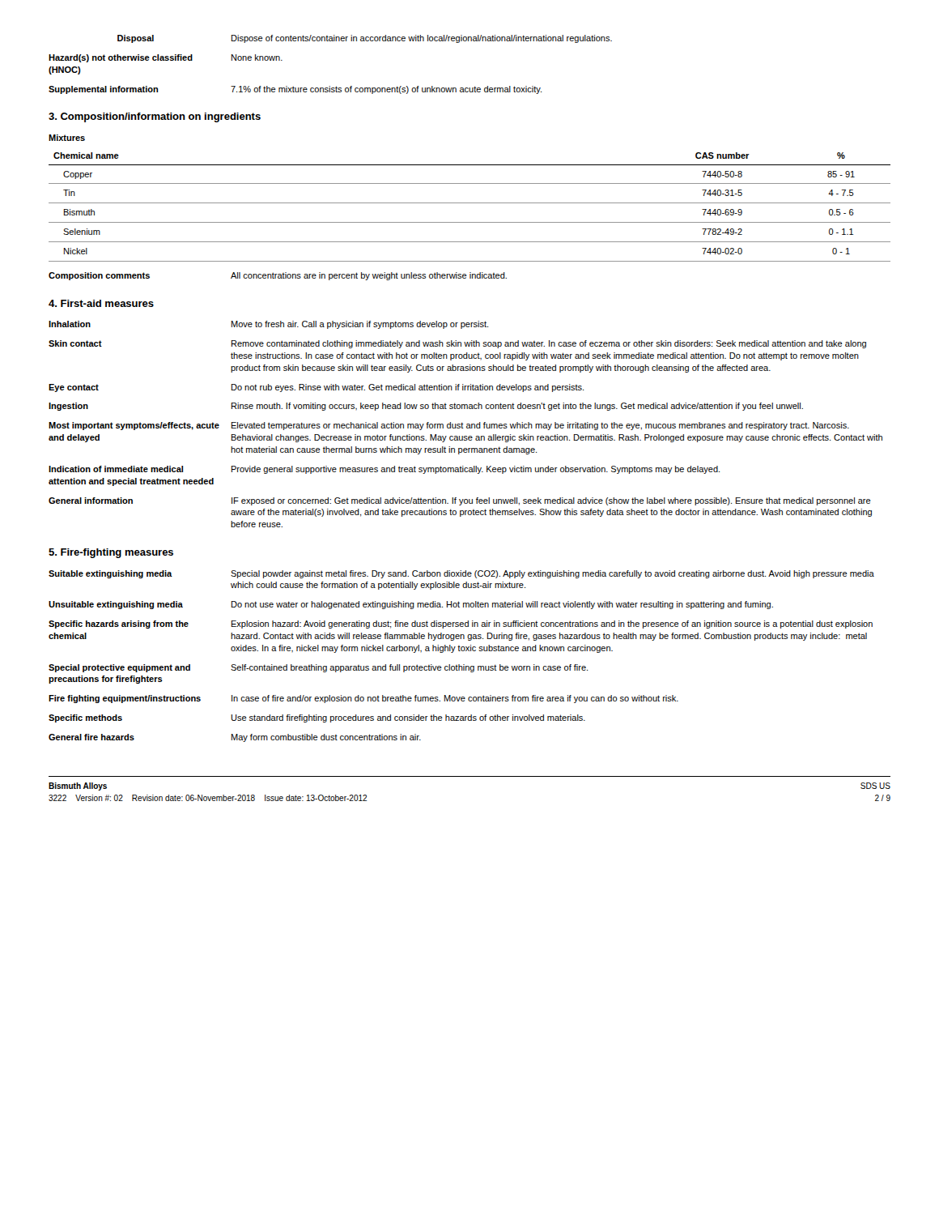Disposal
Dispose of contents/container in accordance with local/regional/national/international regulations.
Hazard(s) not otherwise classified (HNOC)
None known.
Supplemental information
7.1% of the mixture consists of component(s) of unknown acute dermal toxicity.
3. Composition/information on ingredients
Mixtures
| Chemical name | CAS number | % |
| --- | --- | --- |
| Copper | 7440-50-8 | 85 - 91 |
| Tin | 7440-31-5 | 4 - 7.5 |
| Bismuth | 7440-69-9 | 0.5 - 6 |
| Selenium | 7782-49-2 | 0 - 1.1 |
| Nickel | 7440-02-0 | 0 - 1 |
Composition comments
All concentrations are in percent by weight unless otherwise indicated.
4. First-aid measures
Inhalation
Move to fresh air. Call a physician if symptoms develop or persist.
Skin contact
Remove contaminated clothing immediately and wash skin with soap and water. In case of eczema or other skin disorders: Seek medical attention and take along these instructions. In case of contact with hot or molten product, cool rapidly with water and seek immediate medical attention. Do not attempt to remove molten product from skin because skin will tear easily. Cuts or abrasions should be treated promptly with thorough cleansing of the affected area.
Eye contact
Do not rub eyes. Rinse with water. Get medical attention if irritation develops and persists.
Ingestion
Rinse mouth. If vomiting occurs, keep head low so that stomach content doesn't get into the lungs. Get medical advice/attention if you feel unwell.
Most important symptoms/effects, acute and delayed
Elevated temperatures or mechanical action may form dust and fumes which may be irritating to the eye, mucous membranes and respiratory tract. Narcosis. Behavioral changes. Decrease in motor functions. May cause an allergic skin reaction. Dermatitis. Rash. Prolonged exposure may cause chronic effects. Contact with hot material can cause thermal burns which may result in permanent damage.
Indication of immediate medical attention and special treatment needed
Provide general supportive measures and treat symptomatically. Keep victim under observation. Symptoms may be delayed.
General information
IF exposed or concerned: Get medical advice/attention. If you feel unwell, seek medical advice (show the label where possible). Ensure that medical personnel are aware of the material(s) involved, and take precautions to protect themselves. Show this safety data sheet to the doctor in attendance. Wash contaminated clothing before reuse.
5. Fire-fighting measures
Suitable extinguishing media
Special powder against metal fires. Dry sand. Carbon dioxide (CO2). Apply extinguishing media carefully to avoid creating airborne dust. Avoid high pressure media which could cause the formation of a potentially explosible dust-air mixture.
Unsuitable extinguishing media
Do not use water or halogenated extinguishing media. Hot molten material will react violently with water resulting in spattering and fuming.
Specific hazards arising from the chemical
Explosion hazard: Avoid generating dust; fine dust dispersed in air in sufficient concentrations and in the presence of an ignition source is a potential dust explosion hazard. Contact with acids will release flammable hydrogen gas. During fire, gases hazardous to health may be formed. Combustion products may include: metal oxides. In a fire, nickel may form nickel carbonyl, a highly toxic substance and known carcinogen.
Special protective equipment and precautions for firefighters
Self-contained breathing apparatus and full protective clothing must be worn in case of fire.
Fire fighting equipment/instructions
In case of fire and/or explosion do not breathe fumes. Move containers from fire area if you can do so without risk.
Specific methods
Use standard firefighting procedures and consider the hazards of other involved materials.
General fire hazards
May form combustible dust concentrations in air.
Bismuth Alloys
3222 Version #: 02 Revision date: 06-November-2018 Issue date: 13-October-2012
SDS US
2 / 9